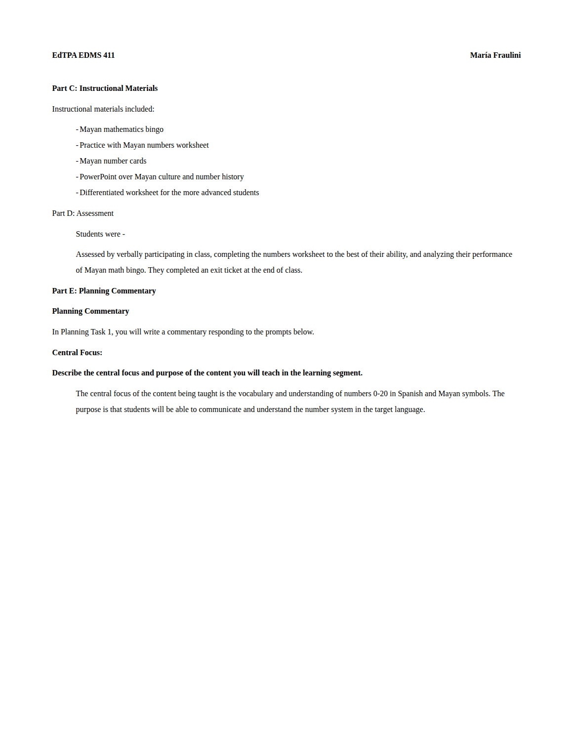EdTPA EDMS 411 María Fraulini
Part C: Instructional Materials
Instructional materials included:
Mayan mathematics bingo
Practice with Mayan numbers worksheet
Mayan number cards
PowerPoint over Mayan culture and number history
Differentiated worksheet for the more advanced students
Part D: Assessment
Students were -
Assessed by verbally participating in class, completing the numbers worksheet to the best of their ability, and analyzing their performance of Mayan math bingo. They completed an exit ticket at the end of class.
Part E: Planning Commentary
Planning Commentary
In Planning Task 1, you will write a commentary responding to the prompts below.
Central Focus:
Describe the central focus and purpose of the content you will teach in the learning segment.
The central focus of the content being taught is the vocabulary and understanding of numbers 0-20 in Spanish and Mayan symbols. The purpose is that students will be able to communicate and understand the number system in the target language.